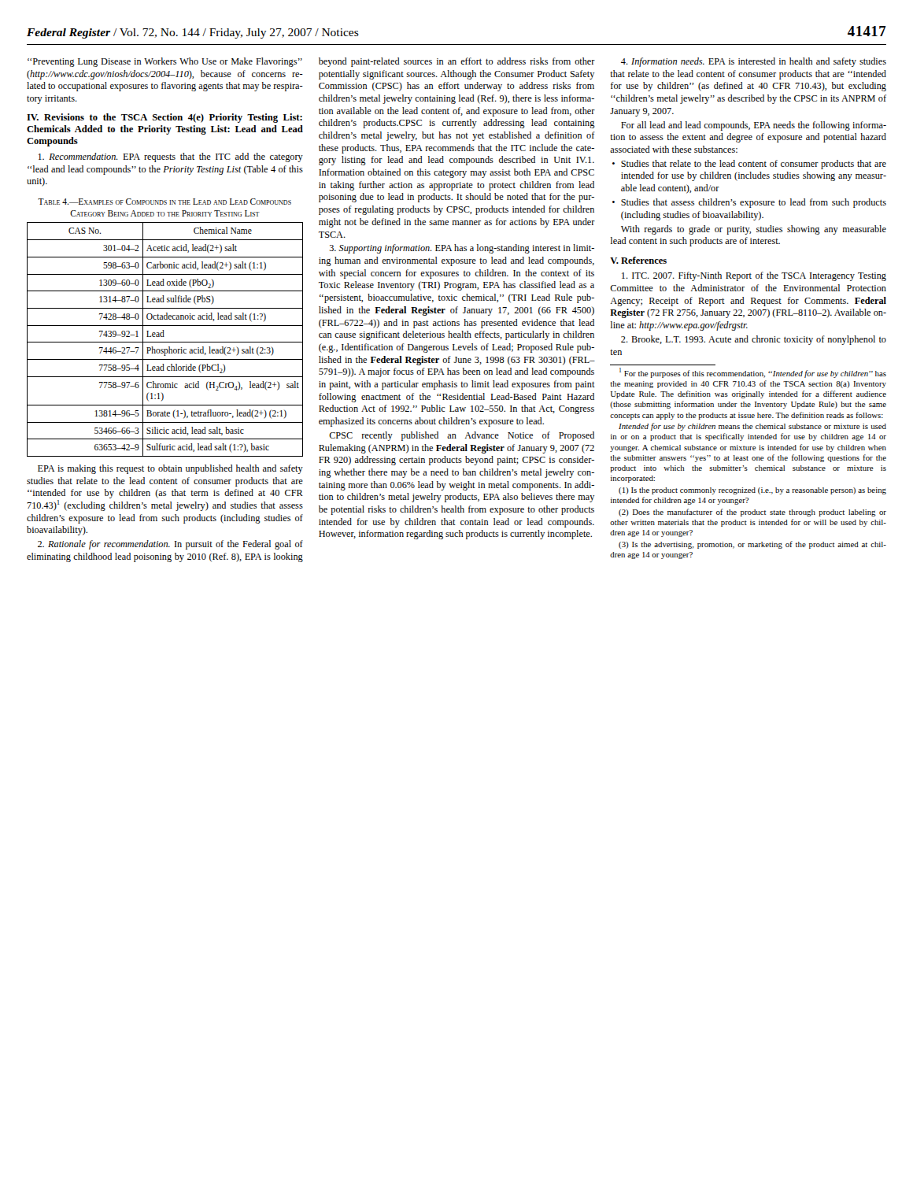Federal Register / Vol. 72, No. 144 / Friday, July 27, 2007 / Notices
41417
‘‘Preventing Lung Disease in Workers Who Use or Make Flavorings’’ (http://www.cdc.gov/niosh/docs/2004–110), because of concerns related to occupational exposures to flavoring agents that may be respiratory irritants.
IV. Revisions to the TSCA Section 4(e) Priority Testing List: Chemicals Added to the Priority Testing List: Lead and Lead Compounds
1. Recommendation. EPA requests that the ITC add the category ‘‘lead and lead compounds’’ to the Priority Testing List (Table 4 of this unit).
Table 4.—Examples of Compounds in the Lead and Lead Compounds Category Being Added to the Priority Testing List
| CAS No. | Chemical Name |
| --- | --- |
| 301–04–2 | Acetic acid, lead(2+) salt |
| 598–63–0 | Carbonic acid, lead(2+) salt (1:1) |
| 1309–60–0 | Lead oxide (PbO 2 ) |
| 1314–87–0 | Lead sulfide (PbS) |
| 7428–48–0 | Octadecanoic acid, lead salt (1:?) |
| 7439–92–1 | Lead |
| 7446–27–7 | Phosphoric acid, lead(2+) salt (2:3) |
| 7758–95–4 | Lead chloride (PbCl 2 ) |
| 7758–97–6 | Chromic acid (H 2 CrO 4 ), lead(2+) salt (1:1) |
| 13814–96–5 | Borate (1-), tetrafluoro-, lead(2+) (2:1) |
| 53466–66–3 | Silicic acid, lead salt, basic |
| 63653–42–9 | Sulfuric acid, lead salt (1:?), basic |
EPA is making this request to obtain unpublished health and safety studies that relate to the lead content of consumer products that are ‘‘intended for use by children (as that term is defined at 40 CFR 710.43)1 (excluding children’s metal jewelry) and studies that assess children’s exposure to lead from such products (including studies of bioavailability).
2. Rationale for recommendation. In pursuit of the Federal goal of eliminating childhood lead poisoning by 2010 (Ref. 8), EPA is looking beyond paint-related sources in an effort to address risks from other potentially significant sources. Although the Consumer Product Safety Commission (CPSC) has an effort underway to address risks from children’s metal jewelry containing lead (Ref. 9), there is less information available on the lead content of, and exposure to lead from, other children’s products.CPSC is currently addressing lead containing children’s metal jewelry, but has not yet established a definition of these products. Thus, EPA recommends that the ITC include the category listing for lead and lead compounds described in Unit IV.1. Information obtained on this category may assist both EPA and CPSC in taking further action as appropriate to protect children from lead poisoning due to lead in products. It should be noted that for the purposes of regulating products by CPSC, products intended for children might not be defined in the same manner as for actions by EPA under TSCA.
3. Supporting information. EPA has a long-standing interest in limiting human and environmental exposure to lead and lead compounds, with special concern for exposures to children. In the context of its Toxic Release Inventory (TRI) Program, EPA has classified lead as a ‘‘persistent, bioaccumulative, toxic chemical,’’ (TRI Lead Rule published in the Federal Register of January 17, 2001 (66 FR 4500) (FRL–6722–4)) and in past actions has presented evidence that lead can cause significant deleterious health effects, particularly in children (e.g., Identification of Dangerous Levels of Lead; Proposed Rule published in the Federal Register of June 3, 1998 (63 FR 30301) (FRL–5791–9)). A major focus of EPA has been on lead and lead compounds in paint, with a particular emphasis to limit lead exposures from paint following enactment of the ‘‘Residential Lead-Based Paint Hazard Reduction Act of 1992.’’ Public Law 102–550. In that Act, Congress emphasized its concerns about children’s exposure to lead.
CPSC recently published an Advance Notice of Proposed Rulemaking (ANPRM) in the Federal Register of January 9, 2007 (72 FR 920) addressing certain products beyond paint; CPSC is considering whether there may be a need to ban children’s metal jewelry containing more than 0.06% lead by weight in metal components. In addition to children’s metal jewelry products, EPA also believes there may be potential risks to children’s health from exposure to other products intended for use by children that contain lead or lead compounds. However, information regarding such products is currently incomplete.
4. Information needs. EPA is interested in health and safety studies that relate to the lead content of consumer products that are ‘‘intended for use by children’’ (as defined at 40 CFR 710.43), but excluding ‘‘children’s metal jewelry’’ as described by the CPSC in its ANPRM of January 9, 2007.
For all lead and lead compounds, EPA needs the following information to assess the extent and degree of exposure and potential hazard associated with these substances:
Studies that relate to the lead content of consumer products that are intended for use by children (includes studies showing any measurable lead content), and/or
Studies that assess children’s exposure to lead from such products (including studies of bioavailability).
With regards to grade or purity, studies showing any measurable lead content in such products are of interest.
V. References
1. ITC. 2007. Fifty-Ninth Report of the TSCA Interagency Testing Committee to the Administrator of the Environmental Protection Agency; Receipt of Report and Request for Comments. Federal Register (72 FR 2756, January 22, 2007) (FRL–8110–2). Available on-line at: http://www.epa.gov/fedrgstr.
2. Brooke, L.T. 1993. Acute and chronic toxicity of nonylphenol to ten
1 For the purposes of this recommendation, ‘‘Intended for use by children’’ has the meaning provided in 40 CFR 710.43 of the TSCA section 8(a) Inventory Update Rule. The definition was originally intended for a different audience (those submitting information under the Inventory Update Rule) but the same concepts can apply to the products at issue here. The definition reads as follows:
Intended for use by children means the chemical substance or mixture is used in or on a product that is specifically intended for use by children age 14 or younger. A chemical substance or mixture is intended for use by children when the submitter answers ‘‘yes’’ to at least one of the following questions for the product into which the submitter’s chemical substance or mixture is incorporated:
(1) Is the product commonly recognized (i.e., by a reasonable person) as being intended for children age 14 or younger?
(2) Does the manufacturer of the product state through product labeling or other written materials that the product is intended for or will be used by children age 14 or younger?
(3) Is the advertising, promotion, or marketing of the product aimed at children age 14 or younger?